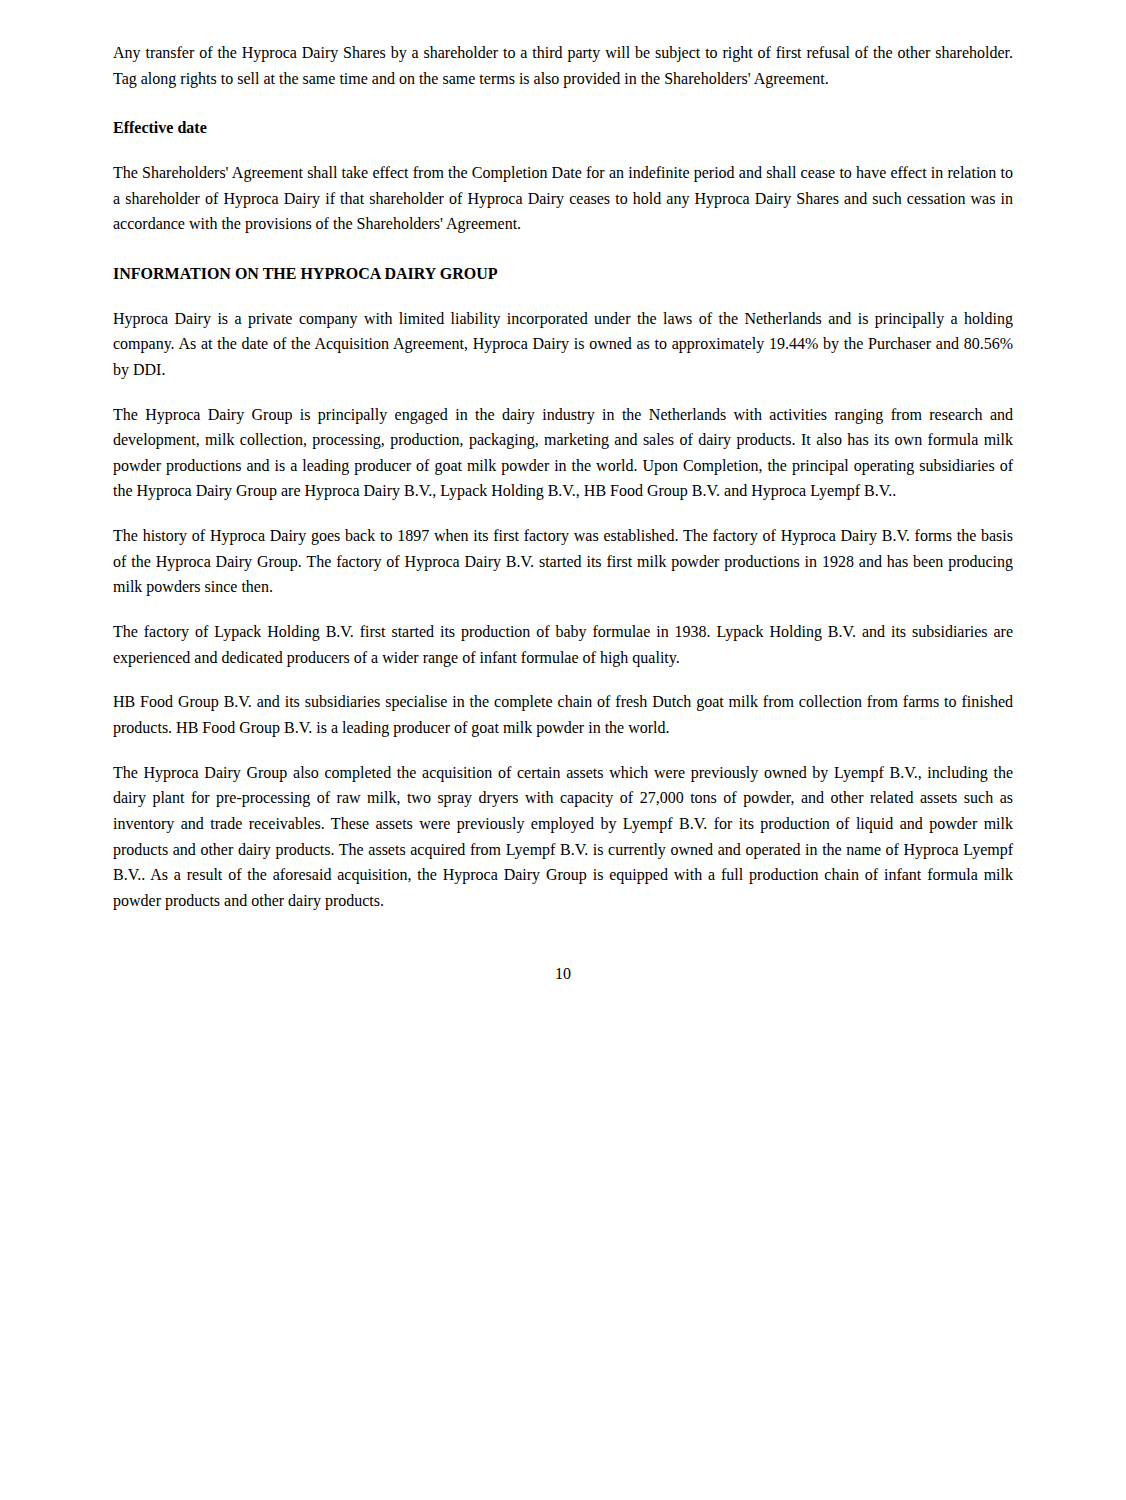Any transfer of the Hyproca Dairy Shares by a shareholder to a third party will be subject to right of first refusal of the other shareholder. Tag along rights to sell at the same time and on the same terms is also provided in the Shareholders' Agreement.
Effective date
The Shareholders' Agreement shall take effect from the Completion Date for an indefinite period and shall cease to have effect in relation to a shareholder of Hyproca Dairy if that shareholder of Hyproca Dairy ceases to hold any Hyproca Dairy Shares and such cessation was in accordance with the provisions of the Shareholders' Agreement.
INFORMATION ON THE HYPROCA DAIRY GROUP
Hyproca Dairy is a private company with limited liability incorporated under the laws of the Netherlands and is principally a holding company. As at the date of the Acquisition Agreement, Hyproca Dairy is owned as to approximately 19.44% by the Purchaser and 80.56% by DDI.
The Hyproca Dairy Group is principally engaged in the dairy industry in the Netherlands with activities ranging from research and development, milk collection, processing, production, packaging, marketing and sales of dairy products. It also has its own formula milk powder productions and is a leading producer of goat milk powder in the world. Upon Completion, the principal operating subsidiaries of the Hyproca Dairy Group are Hyproca Dairy B.V., Lypack Holding B.V., HB Food Group B.V. and Hyproca Lyempf B.V..
The history of Hyproca Dairy goes back to 1897 when its first factory was established. The factory of Hyproca Dairy B.V. forms the basis of the Hyproca Dairy Group. The factory of Hyproca Dairy B.V. started its first milk powder productions in 1928 and has been producing milk powders since then.
The factory of Lypack Holding B.V. first started its production of baby formulae in 1938. Lypack Holding B.V. and its subsidiaries are experienced and dedicated producers of a wider range of infant formulae of high quality.
HB Food Group B.V. and its subsidiaries specialise in the complete chain of fresh Dutch goat milk from collection from farms to finished products. HB Food Group B.V. is a leading producer of goat milk powder in the world.
The Hyproca Dairy Group also completed the acquisition of certain assets which were previously owned by Lyempf B.V., including the dairy plant for pre-processing of raw milk, two spray dryers with capacity of 27,000 tons of powder, and other related assets such as inventory and trade receivables. These assets were previously employed by Lyempf B.V. for its production of liquid and powder milk products and other dairy products. The assets acquired from Lyempf B.V. is currently owned and operated in the name of Hyproca Lyempf B.V.. As a result of the aforesaid acquisition, the Hyproca Dairy Group is equipped with a full production chain of infant formula milk powder products and other dairy products.
10